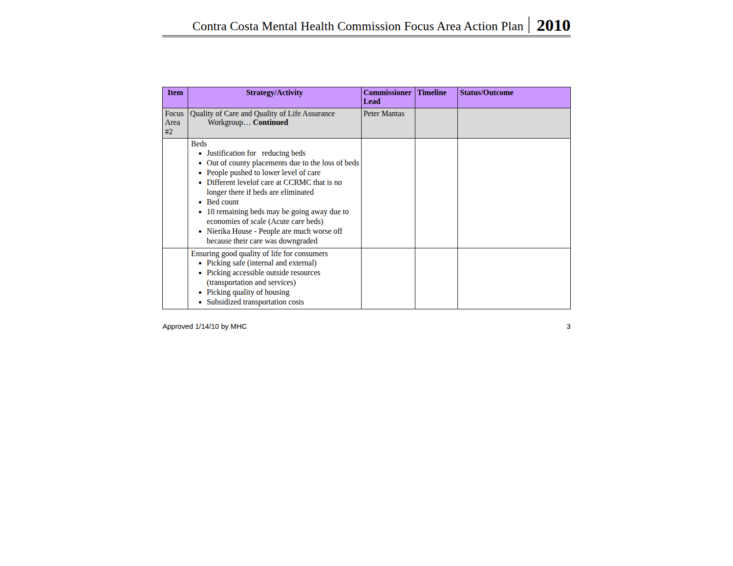Contra Costa Mental Health Commission Focus Area Action Plan
2010
| Item | Strategy/Activity | Commissioner Lead | Timeline | Status/Outcome |
| --- | --- | --- | --- | --- |
| Focus Area #2 | Quality of Care and Quality of Life Assurance Workgroup… Continued | Peter Mantas | | |
| | Beds Justification for reducing beds Out of county placements due to the loss of beds People pushed to lower level of care Different levelof care at CCRMC that is no longer there if beds are eliminated Bed count 10 remaining beds may be going away due to economies of scale (Acute care beds) Nierika House - People are much worse off because their care was downgraded | | | |
| | Ensuring good quality of life for consumers Picking safe (internal and external) Picking accessible outside resources (transportation and services) Picking quality of housing Subsidized transportation costs | | | |
Approved 1/14/10 by MHC
3